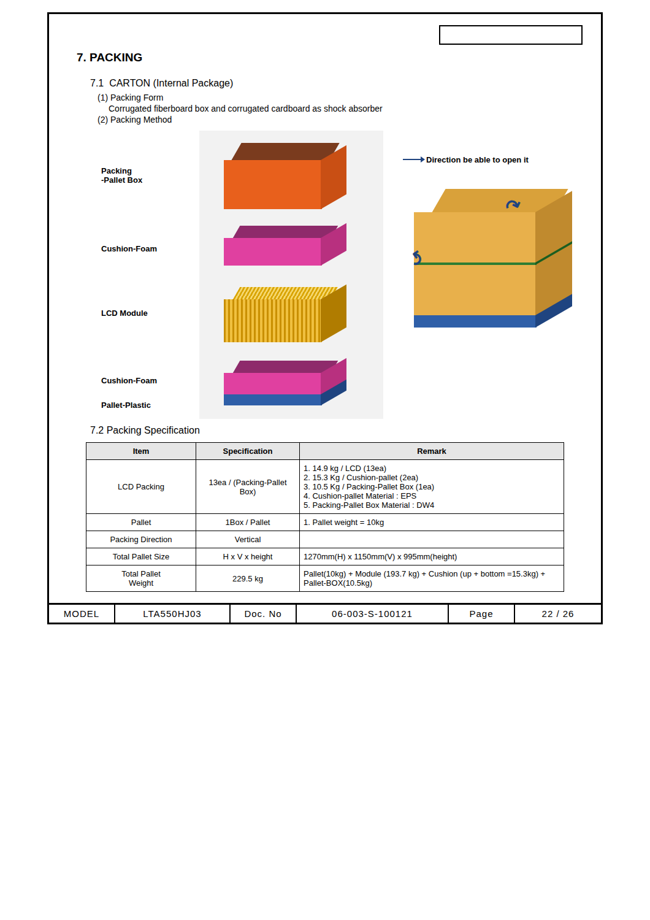7. PACKING
7.1 CARTON (Internal Package)
(1) Packing Form
Corrugated fiberboard box and corrugated cardboard as shock absorber
(2) Packing Method
Packing
-Pallet Box
Cushion-Foam
LCD Module
Cushion-Foam
Pallet-Plastic
Direction be able to open it
↷
↶
7.2 Packing Specification
| Item | Specification | Remark |
| --- | --- | --- |
| LCD Packing | 13ea / (Packing-Pallet Box) | 1. 14.9 kg / LCD (13ea) 2. 15.3 Kg / Cushion-pallet (2ea) 3. 10.5 Kg / Packing-Pallet Box (1ea) 4. Cushion-pallet Material : EPS 5. Packing-Pallet Box Material : DW4 |
| Pallet | 1Box / Pallet | 1. Pallet weight = 10kg |
| Packing Direction | Vertical | |
| Total Pallet Size | H x V x height | 1270mm(H) x 1150mm(V) x 995mm(height) |
| Total Pallet Weight | 229.5 kg | Pallet(10kg) + Module (193.7 kg) + Cushion (up + bottom =15.3kg) + Pallet-BOX(10.5kg) |
MODEL
LTA550HJ03
Doc. No
06-003-S-100121
Page
22 / 26